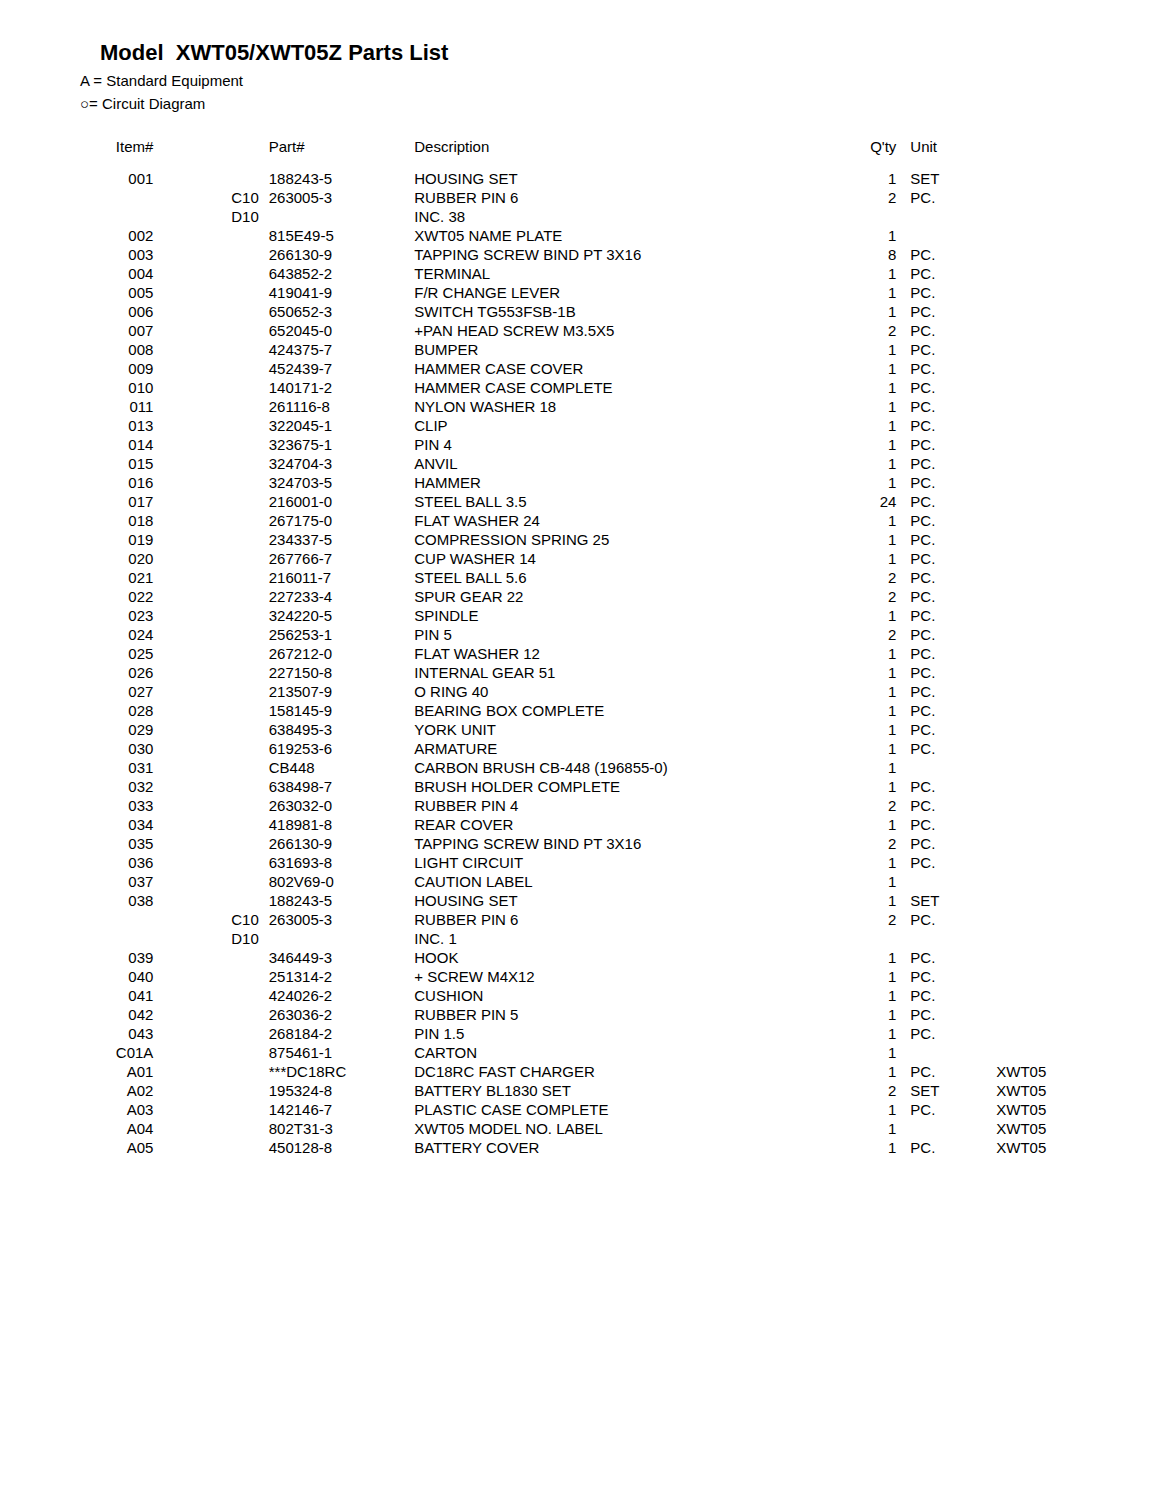Model XWT05/XWT05Z Parts List
A = Standard Equipment
○= Circuit Diagram
| Item# | | Part# | Description | Q'ty | Unit | |
| --- | --- | --- | --- | --- | --- | --- |
| 001 | | 188243-5 | HOUSING SET | 1 | SET | |
| | C10 | 263005-3 | RUBBER PIN 6 | 2 | PC. | |
| | D10 | | INC. 38 | | | |
| 002 | | 815E49-5 | XWT05 NAME PLATE | 1 | | |
| 003 | | 266130-9 | TAPPING SCREW BIND PT 3X16 | 8 | PC. | |
| 004 | | 643852-2 | TERMINAL | 1 | PC. | |
| 005 | | 419041-9 | F/R CHANGE LEVER | 1 | PC. | |
| 006 | | 650652-3 | SWITCH TG553FSB-1B | 1 | PC. | |
| 007 | | 652045-0 | +PAN HEAD SCREW M3.5X5 | 2 | PC. | |
| 008 | | 424375-7 | BUMPER | 1 | PC. | |
| 009 | | 452439-7 | HAMMER CASE COVER | 1 | PC. | |
| 010 | | 140171-2 | HAMMER CASE COMPLETE | 1 | PC. | |
| 011 | | 261116-8 | NYLON WASHER 18 | 1 | PC. | |
| 013 | | 322045-1 | CLIP | 1 | PC. | |
| 014 | | 323675-1 | PIN 4 | 1 | PC. | |
| 015 | | 324704-3 | ANVIL | 1 | PC. | |
| 016 | | 324703-5 | HAMMER | 1 | PC. | |
| 017 | | 216001-0 | STEEL BALL 3.5 | 24 | PC. | |
| 018 | | 267175-0 | FLAT WASHER 24 | 1 | PC. | |
| 019 | | 234337-5 | COMPRESSION SPRING 25 | 1 | PC. | |
| 020 | | 267766-7 | CUP WASHER 14 | 1 | PC. | |
| 021 | | 216011-7 | STEEL BALL 5.6 | 2 | PC. | |
| 022 | | 227233-4 | SPUR GEAR 22 | 2 | PC. | |
| 023 | | 324220-5 | SPINDLE | 1 | PC. | |
| 024 | | 256253-1 | PIN 5 | 2 | PC. | |
| 025 | | 267212-0 | FLAT WASHER 12 | 1 | PC. | |
| 026 | | 227150-8 | INTERNAL GEAR 51 | 1 | PC. | |
| 027 | | 213507-9 | O RING 40 | 1 | PC. | |
| 028 | | 158145-9 | BEARING BOX COMPLETE | 1 | PC. | |
| 029 | | 638495-3 | YORK UNIT | 1 | PC. | |
| 030 | | 619253-6 | ARMATURE | 1 | PC. | |
| 031 | | CB448 | CARBON BRUSH CB-448 (196855-0) | 1 | | |
| 032 | | 638498-7 | BRUSH HOLDER COMPLETE | 1 | PC. | |
| 033 | | 263032-0 | RUBBER PIN 4 | 2 | PC. | |
| 034 | | 418981-8 | REAR COVER | 1 | PC. | |
| 035 | | 266130-9 | TAPPING SCREW BIND PT 3X16 | 2 | PC. | |
| 036 | | 631693-8 | LIGHT CIRCUIT | 1 | PC. | |
| 037 | | 802V69-0 | CAUTION LABEL | 1 | | |
| 038 | | 188243-5 | HOUSING SET | 1 | SET | |
| | C10 | 263005-3 | RUBBER PIN 6 | 2 | PC. | |
| | D10 | | INC. 1 | | | |
| 039 | | 346449-3 | HOOK | 1 | PC. | |
| 040 | | 251314-2 | + SCREW M4X12 | 1 | PC. | |
| 041 | | 424026-2 | CUSHION | 1 | PC. | |
| 042 | | 263036-2 | RUBBER PIN 5 | 1 | PC. | |
| 043 | | 268184-2 | PIN 1.5 | 1 | PC. | |
| C01A | | 875461-1 | CARTON | 1 | | |
| A01 | | ***DC18RC | DC18RC FAST CHARGER | 1 | PC. | XWT05 |
| A02 | | 195324-8 | BATTERY BL1830 SET | 2 | SET | XWT05 |
| A03 | | 142146-7 | PLASTIC CASE COMPLETE | 1 | PC. | XWT05 |
| A04 | | 802T31-3 | XWT05 MODEL NO. LABEL | 1 | | XWT05 |
| A05 | | 450128-8 | BATTERY COVER | 1 | PC. | XWT05 |